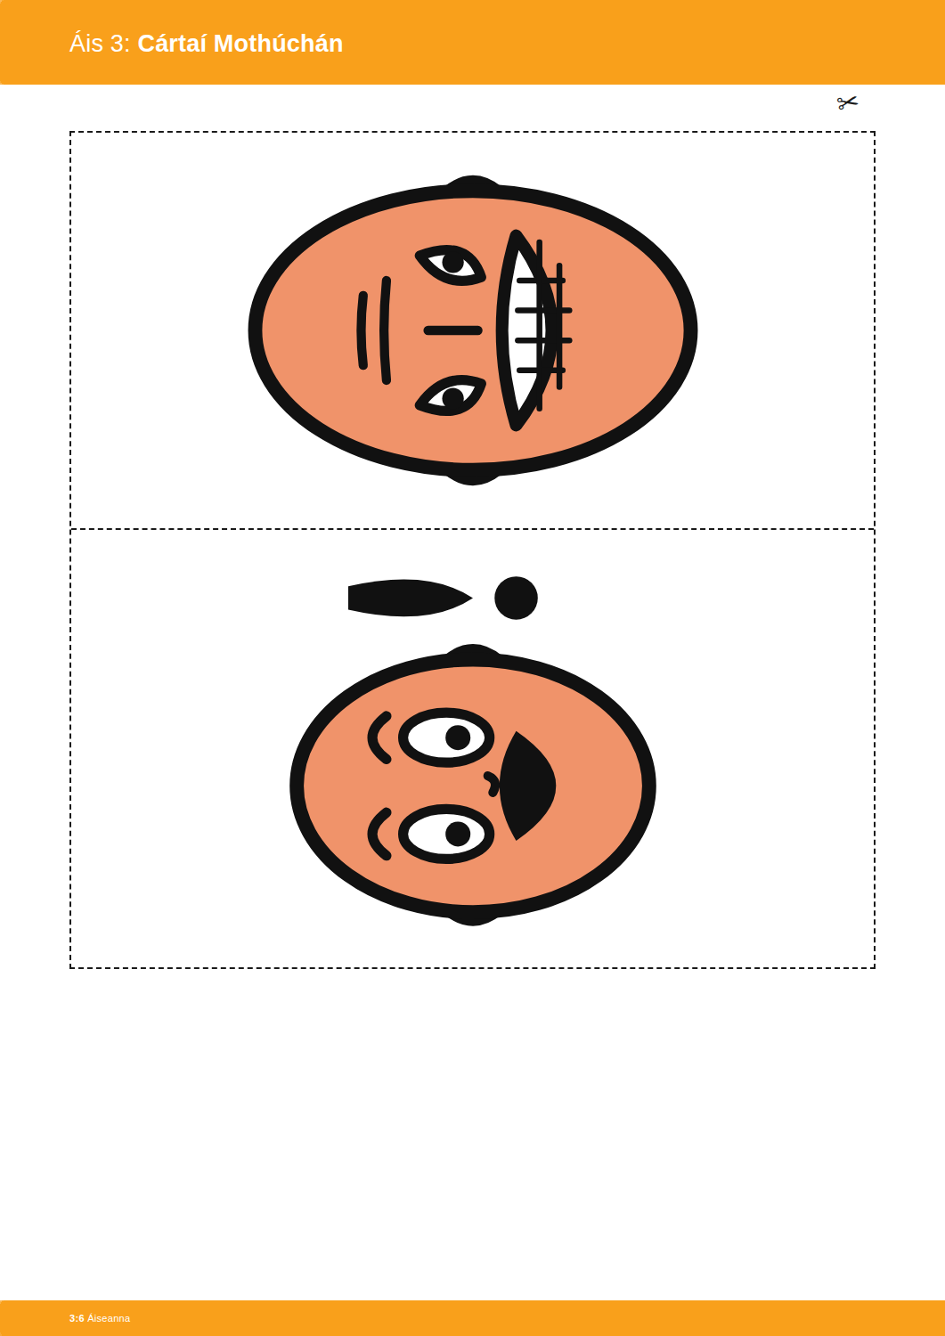Áis 3: Cártaí Mothúchán
✂
3:6 Áiseanna